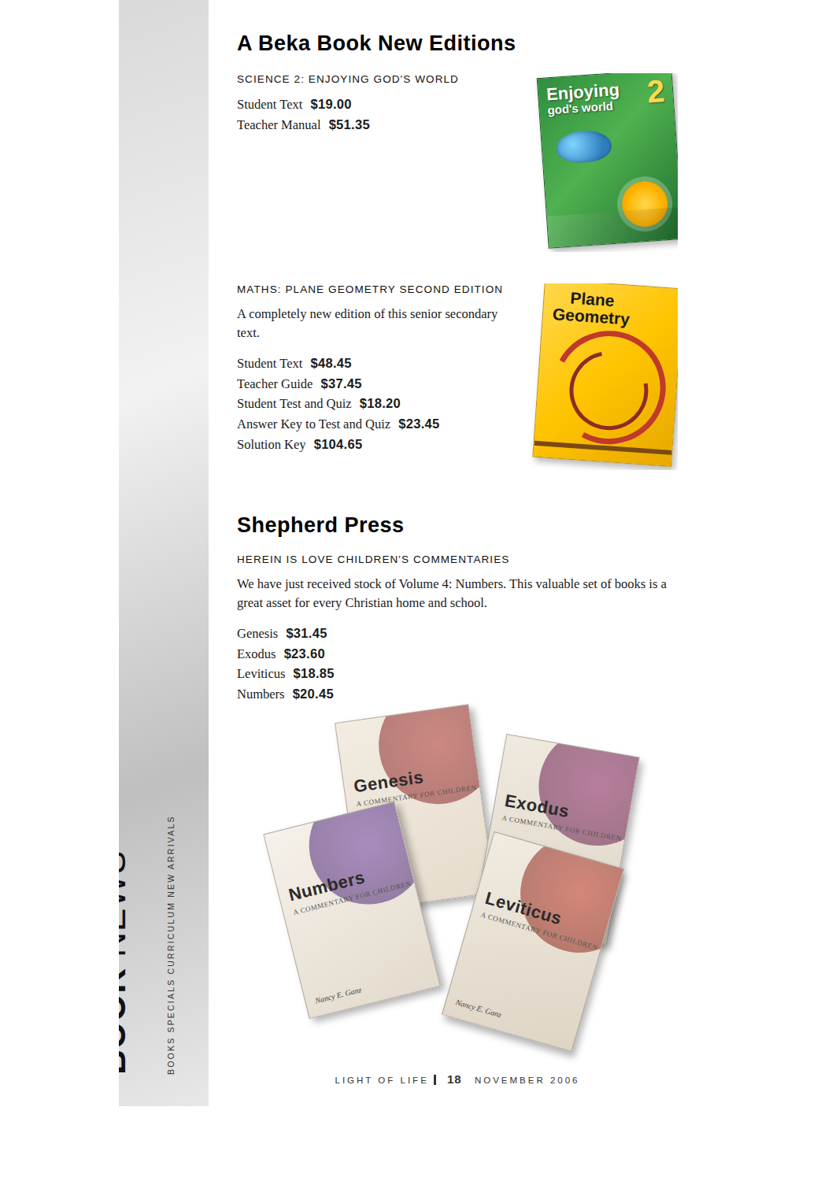BOOK NEWS
BOOKS SPECIALS CURRICULUM NEW ARRIVALS
A Beka Book New Editions
Enjoying
god's world
2
Science 2: Enjoying God's World
Student Text $19.00
Teacher Manual $51.35
Plane
Geometry
Maths: Plane Geometry Second Edition
A completely new edition of this senior secondary text.
Student Text $48.45
Teacher Guide $37.45
Student Test and Quiz $18.20
Answer Key to Test and Quiz $23.45
Solution Key $104.65
Shepherd Press
Herein is Love Children's Commentaries
We have just received stock of Volume 4: Numbers. This valuable set of books is a great asset for every Christian home and school.
Genesis $31.45
Exodus $23.60
Leviticus $18.85
Numbers $20.45
Genesis
A Commentary for Children
Nancy E. Ganz
Exodus
A Commentary for Children
Nancy E. Ganz
Numbers
A Commentary for Children
Nancy E. Ganz
Leviticus
A Commentary for Children
Nancy E. Ganz
LIGHT OF LIFE 18 NOVEMBER 2006